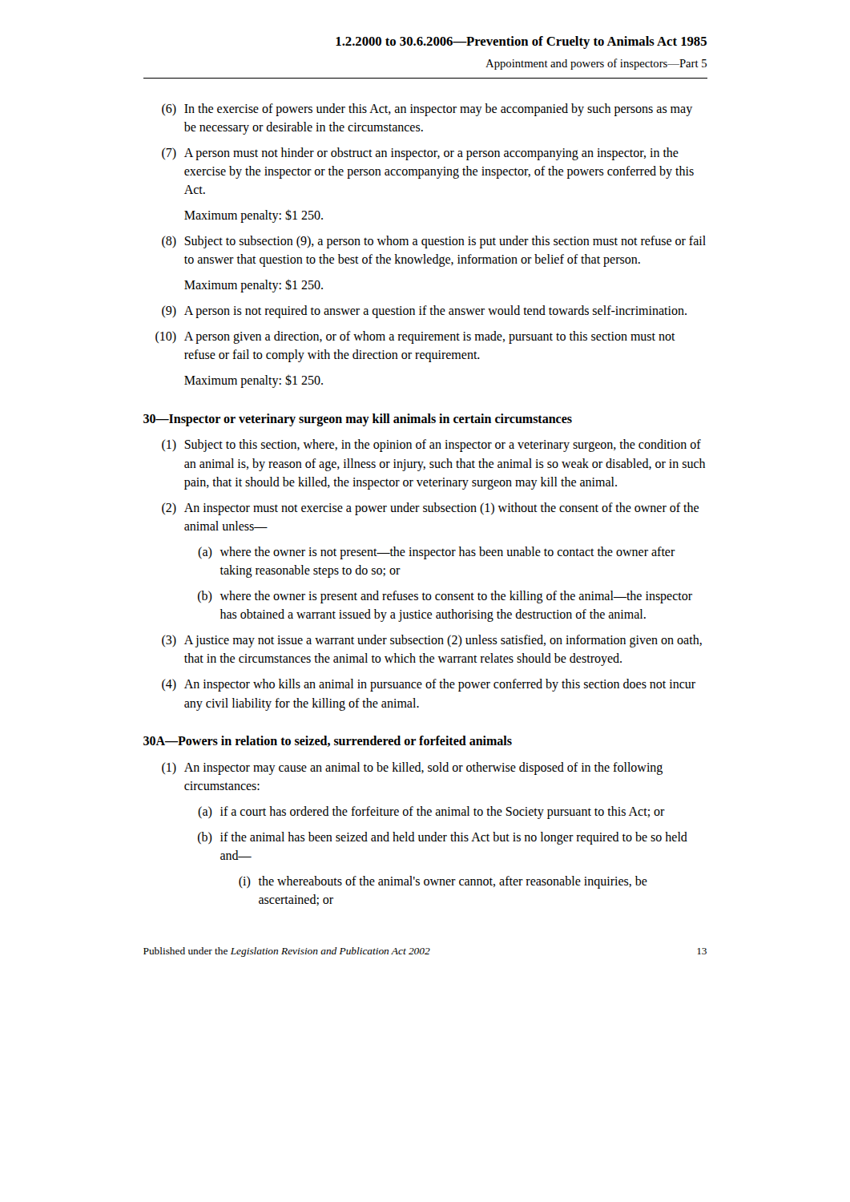1.2.2000 to 30.6.2006—Prevention of Cruelty to Animals Act 1985
Appointment and powers of inspectors—Part 5
(6)
In the exercise of powers under this Act, an inspector may be accompanied by such persons as may be necessary or desirable in the circumstances.
(7)
A person must not hinder or obstruct an inspector, or a person accompanying an inspector, in the exercise by the inspector or the person accompanying the inspector, of the powers conferred by this Act.
Maximum penalty: $1 250.
(8)
Subject to subsection (9), a person to whom a question is put under this section must not refuse or fail to answer that question to the best of the knowledge, information or belief of that person.
Maximum penalty: $1 250.
(9)
A person is not required to answer a question if the answer would tend towards self-incrimination.
(10)
A person given a direction, or of whom a requirement is made, pursuant to this section must not refuse or fail to comply with the direction or requirement.
Maximum penalty: $1 250.
30—Inspector or veterinary surgeon may kill animals in certain circumstances
(1)
Subject to this section, where, in the opinion of an inspector or a veterinary surgeon, the condition of an animal is, by reason of age, illness or injury, such that the animal is so weak or disabled, or in such pain, that it should be killed, the inspector or veterinary surgeon may kill the animal.
(2)
An inspector must not exercise a power under subsection (1) without the consent of the owner of the animal unless—
(a)
where the owner is not present—the inspector has been unable to contact the owner after taking reasonable steps to do so; or
(b)
where the owner is present and refuses to consent to the killing of the animal—the inspector has obtained a warrant issued by a justice authorising the destruction of the animal.
(3)
A justice may not issue a warrant under subsection (2) unless satisfied, on information given on oath, that in the circumstances the animal to which the warrant relates should be destroyed.
(4)
An inspector who kills an animal in pursuance of the power conferred by this section does not incur any civil liability for the killing of the animal.
30A—Powers in relation to seized, surrendered or forfeited animals
(1)
An inspector may cause an animal to be killed, sold or otherwise disposed of in the following circumstances:
(a)
if a court has ordered the forfeiture of the animal to the Society pursuant to this Act; or
(b)
if the animal has been seized and held under this Act but is no longer required to be so held and—
(i)
the whereabouts of the animal's owner cannot, after reasonable inquiries, be ascertained; or
Published under the Legislation Revision and Publication Act 2002
13